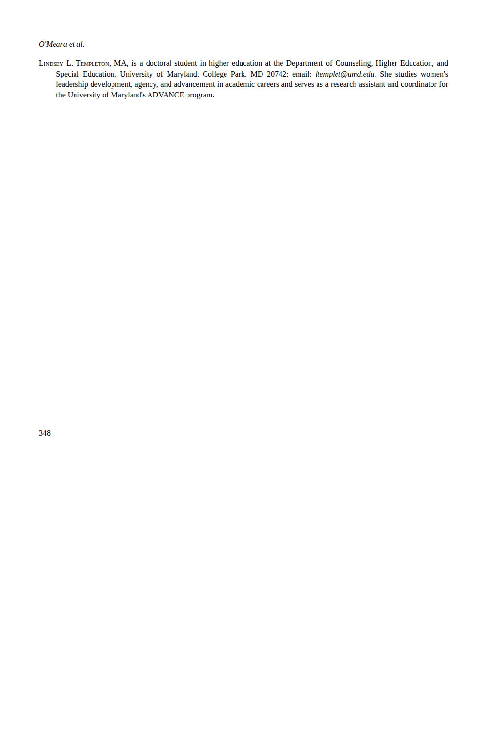O'Meara et al.
Lindsey L. Templeton, MA, is a doctoral student in higher education at the Department of Counseling, Higher Education, and Special Education, University of Maryland, College Park, MD 20742; email: ltemplet@umd.edu. She studies women's leadership development, agency, and advancement in academic careers and serves as a research assistant and coordinator for the University of Maryland's ADVANCE program.
348